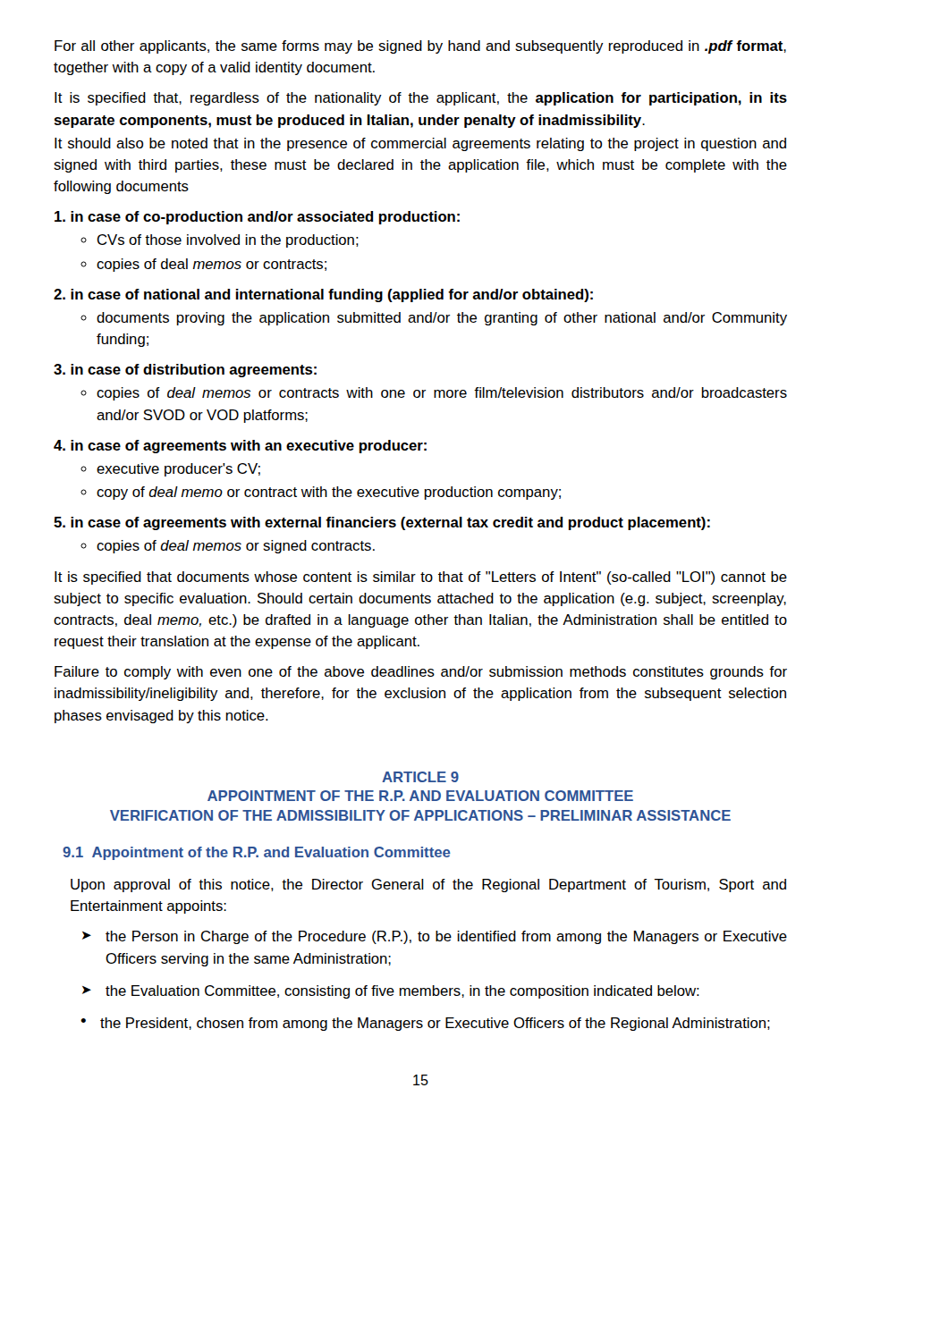For all other applicants, the same forms may be signed by hand and subsequently reproduced in .pdf format, together with a copy of a valid identity document.
It is specified that, regardless of the nationality of the applicant, the application for participation, in its separate components, must be produced in Italian, under penalty of inadmissibility.
It should also be noted that in the presence of commercial agreements relating to the project in question and signed with third parties, these must be declared in the application file, which must be complete with the following documents
1. in case of co-production and/or associated production:
CVs of those involved in the production;
copies of deal memos or contracts;
2. in case of national and international funding (applied for and/or obtained):
documents proving the application submitted and/or the granting of other national and/or Community funding;
3. in case of distribution agreements:
copies of deal memos or contracts with one or more film/television distributors and/or broadcasters and/or SVOD or VOD platforms;
4. in case of agreements with an executive producer:
executive producer's CV;
copy of deal memo or contract with the executive production company;
5. in case of agreements with external financiers (external tax credit and product placement):
copies of deal memos or signed contracts.
It is specified that documents whose content is similar to that of "Letters of Intent" (so-called "LOI") cannot be subject to specific evaluation. Should certain documents attached to the application (e.g. subject, screenplay, contracts, deal memo, etc.) be drafted in a language other than Italian, the Administration shall be entitled to request their translation at the expense of the applicant.
Failure to comply with even one of the above deadlines and/or submission methods constitutes grounds for inadmissibility/ineligibility and, therefore, for the exclusion of the application from the subsequent selection phases envisaged by this notice.
ARTICLE 9
APPOINTMENT OF THE R.P. AND EVALUATION COMMITTEE
VERIFICATION OF THE ADMISSIBILITY OF APPLICATIONS – PRELIMINAR ASSISTANCE
9.1 Appointment of the R.P. and Evaluation Committee
Upon approval of this notice, the Director General of the Regional Department of Tourism, Sport and Entertainment appoints:
the Person in Charge of the Procedure (R.P.), to be identified from among the Managers or Executive Officers serving in the same Administration;
the Evaluation Committee, consisting of five members, in the composition indicated below:
the President, chosen from among the Managers or Executive Officers of the Regional Administration;
15